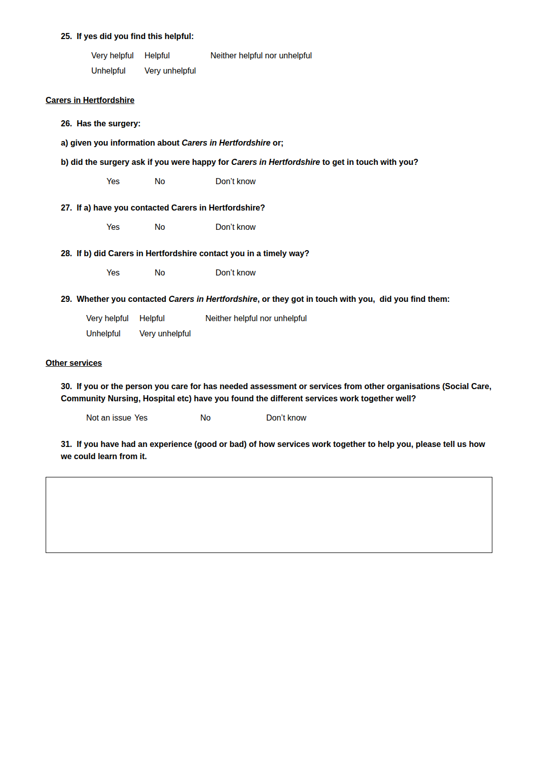25. If yes did you find this helpful:
Very helpful Helpful Neither helpful nor unhelpful
Unhelpful Very unhelpful
Carers in Hertfordshire
26. Has the surgery:
a) given you information about Carers in Hertfordshire or;
b) did the surgery ask if you were happy for Carers in Hertfordshire to get in touch with you?
Yes No Don’t know
27. If a) have you contacted Carers in Hertfordshire?
Yes No Don’t know
28. If b) did Carers in Hertfordshire contact you in a timely way?
Yes No Don’t know
29. Whether you contacted Carers in Hertfordshire, or they got in touch with you, did you find them:
Very helpful Helpful Neither helpful nor unhelpful
Unhelpful Very unhelpful
Other services
30. If you or the person you care for has needed assessment or services from other organisations (Social Care, Community Nursing, Hospital etc) have you found the different services work together well?
Not an issue Yes No Don’t know
31. If you have had an experience (good or bad) of how services work together to help you, please tell us how we could learn from it.